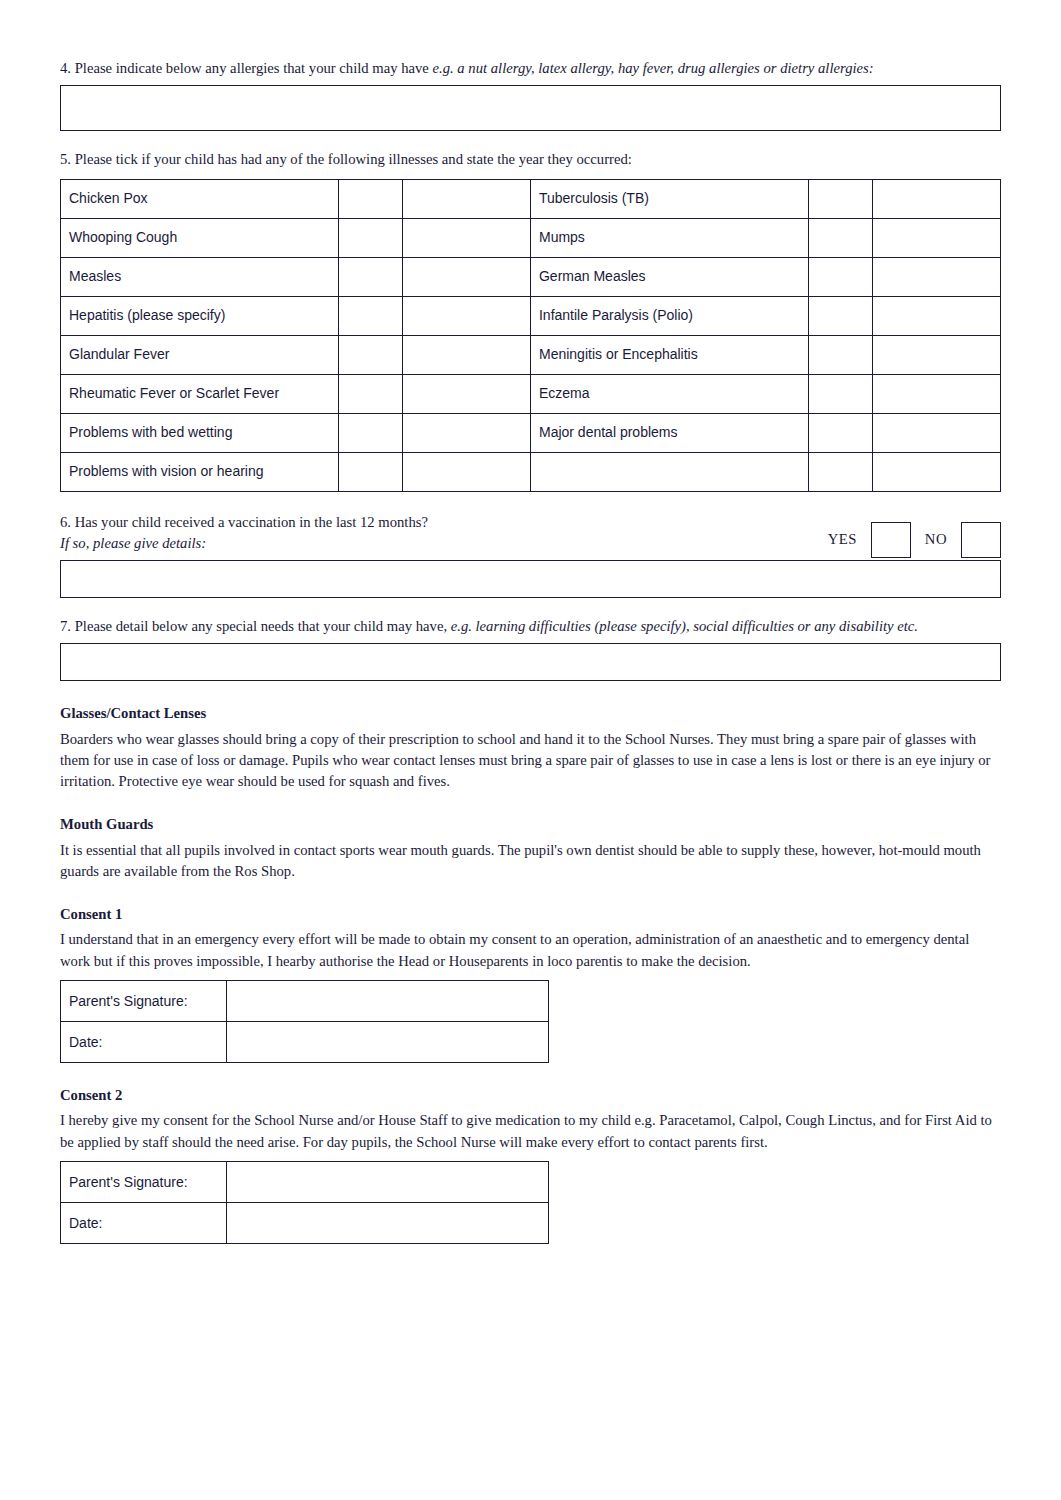4. Please indicate below any allergies that your child may have e.g. a nut allergy, latex allergy, hay fever, drug allergies or dietry allergies:
5. Please tick if your child has had any of the following illnesses and state the year they occurred:
| Chicken Pox | | | Tuberculosis (TB) | | |
| Whooping Cough | | | Mumps | | |
| Measles | | | German Measles | | |
| Hepatitis (please specify) | | | Infantile Paralysis (Polio) | | |
| Glandular Fever | | | Meningitis or Encephalitis | | |
| Rheumatic Fever or Scarlet Fever | | | Eczema | | |
| Problems with bed wetting | | | Major dental problems | | |
| Problems with vision or hearing | | | | | |
6. Has your child received a vaccination in the last 12 months?
If so, please give details:
YES NO
7. Please detail below any special needs that your child may have, e.g. learning difficulties (please specify), social difficulties or any disability etc.
Glasses/Contact Lenses
Boarders who wear glasses should bring a copy of their prescription to school and hand it to the School Nurses. They must bring a spare pair of glasses with them for use in case of loss or damage. Pupils who wear contact lenses must bring a spare pair of glasses to use in case a lens is lost or there is an eye injury or irritation. Protective eye wear should be used for squash and fives.
Mouth Guards
It is essential that all pupils involved in contact sports wear mouth guards. The pupil's own dentist should be able to supply these, however, hot-mould mouth guards are available from the Ros Shop.
Consent 1
I understand that in an emergency every effort will be made to obtain my consent to an operation, administration of an anaesthetic and to emergency dental work but if this proves impossible, I hearby authorise the Head or Houseparents in loco parentis to make the decision.
| Parent's Signature: | |
| Date: | |
Consent 2
I hereby give my consent for the School Nurse and/or House Staff to give medication to my child e.g. Paracetamol, Calpol, Cough Linctus, and for First Aid to be applied by staff should the need arise. For day pupils, the School Nurse will make every effort to contact parents first.
| Parent's Signature: | |
| Date: | |